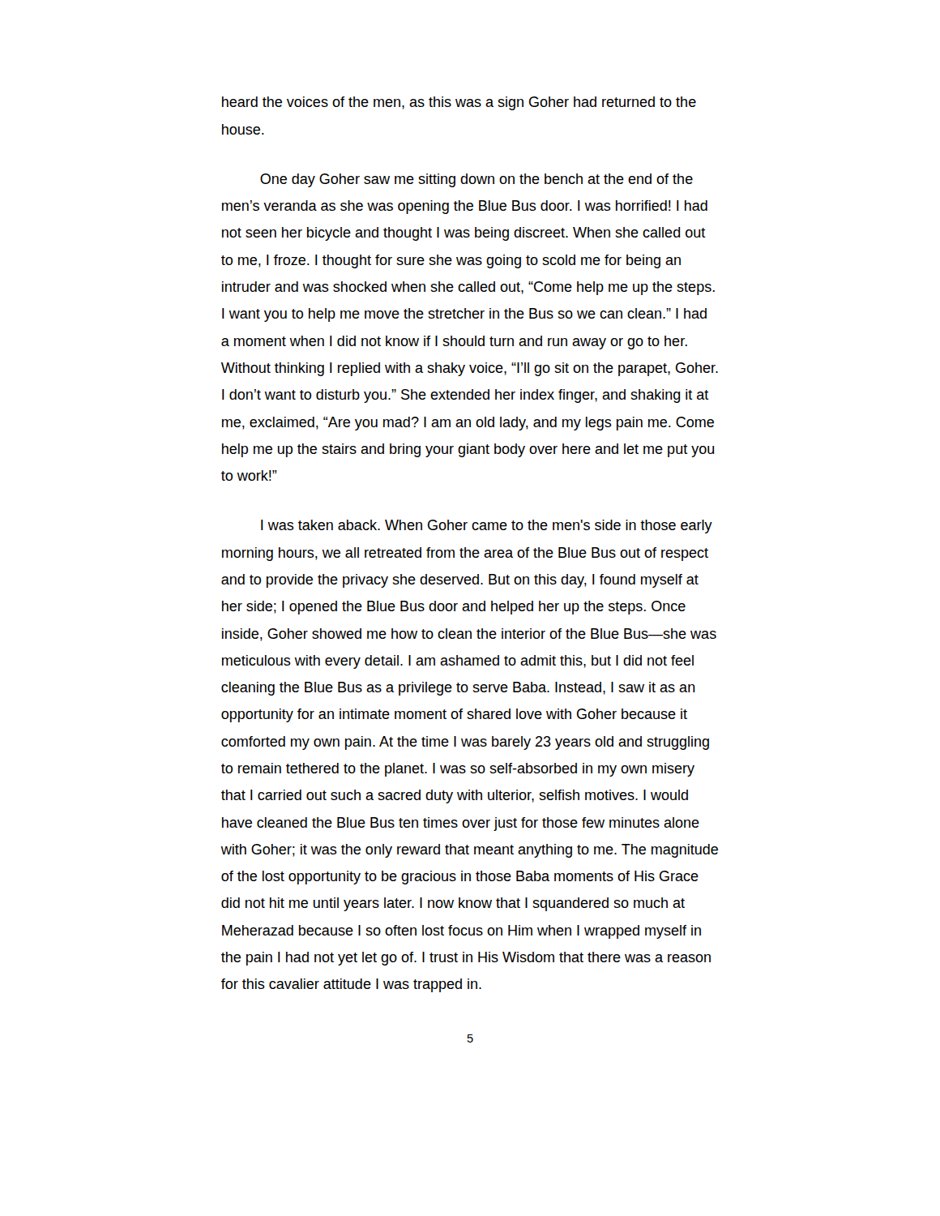heard the voices of the men, as this was a sign Goher had returned to the house.
One day Goher saw me sitting down on the bench at the end of the men’s veranda as she was opening the Blue Bus door. I was horrified! I had not seen her bicycle and thought I was being discreet. When she called out to me, I froze. I thought for sure she was going to scold me for being an intruder and was shocked when she called out, “Come help me up the steps. I want you to help me move the stretcher in the Bus so we can clean.” I had a moment when I did not know if I should turn and run away or go to her. Without thinking I replied with a shaky voice, “I’ll go sit on the parapet, Goher. I don’t want to disturb you.” She extended her index finger, and shaking it at me, exclaimed, “Are you mad? I am an old lady, and my legs pain me. Come help me up the stairs and bring your giant body over here and let me put you to work!”
I was taken aback. When Goher came to the men's side in those early morning hours, we all retreated from the area of the Blue Bus out of respect and to provide the privacy she deserved. But on this day, I found myself at her side; I opened the Blue Bus door and helped her up the steps. Once inside, Goher showed me how to clean the interior of the Blue Bus—she was meticulous with every detail. I am ashamed to admit this, but I did not feel cleaning the Blue Bus as a privilege to serve Baba. Instead, I saw it as an opportunity for an intimate moment of shared love with Goher because it comforted my own pain. At the time I was barely 23 years old and struggling to remain tethered to the planet. I was so self-absorbed in my own misery that I carried out such a sacred duty with ulterior, selfish motives. I would have cleaned the Blue Bus ten times over just for those few minutes alone with Goher; it was the only reward that meant anything to me. The magnitude of the lost opportunity to be gracious in those Baba moments of His Grace did not hit me until years later. I now know that I squandered so much at Meherazad because I so often lost focus on Him when I wrapped myself in the pain I had not yet let go of. I trust in His Wisdom that there was a reason for this cavalier attitude I was trapped in.
5